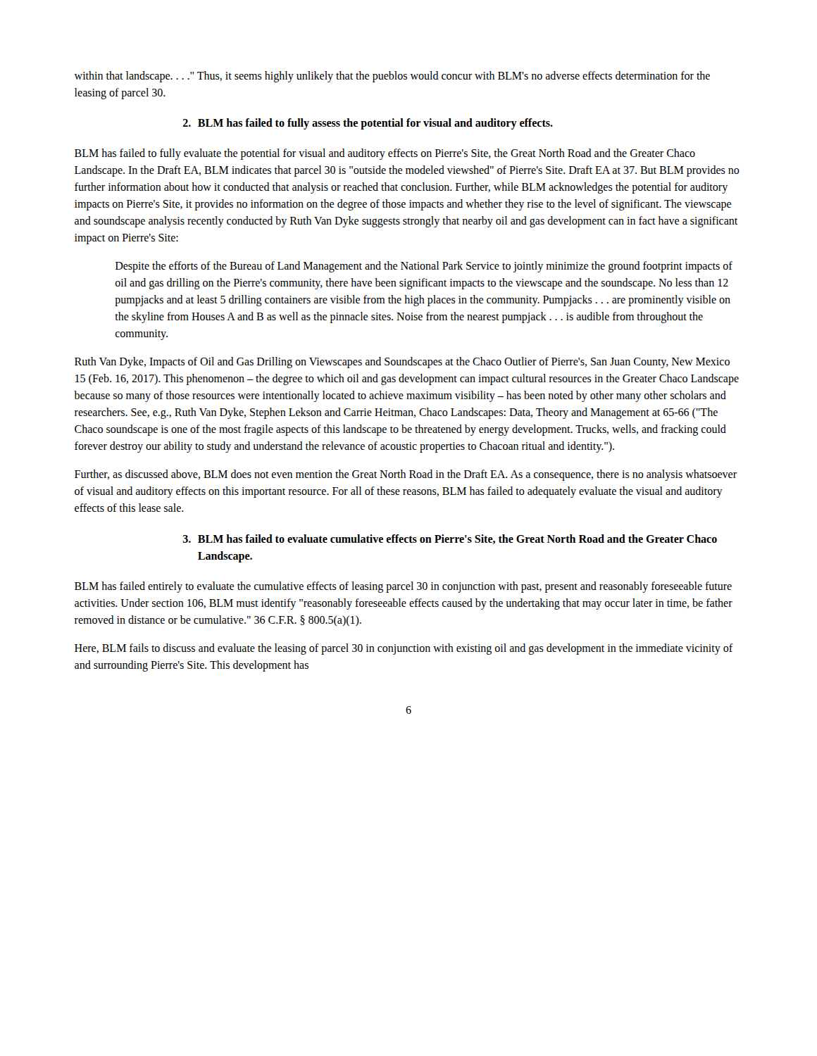within that landscape. . . ." Thus, it seems highly unlikely that the pueblos would concur with BLM's no adverse effects determination for the leasing of parcel 30.
2. BLM has failed to fully assess the potential for visual and auditory effects.
BLM has failed to fully evaluate the potential for visual and auditory effects on Pierre's Site, the Great North Road and the Greater Chaco Landscape. In the Draft EA, BLM indicates that parcel 30 is "outside the modeled viewshed" of Pierre's Site. Draft EA at 37. But BLM provides no further information about how it conducted that analysis or reached that conclusion. Further, while BLM acknowledges the potential for auditory impacts on Pierre's Site, it provides no information on the degree of those impacts and whether they rise to the level of significant. The viewscape and soundscape analysis recently conducted by Ruth Van Dyke suggests strongly that nearby oil and gas development can in fact have a significant impact on Pierre's Site:
Despite the efforts of the Bureau of Land Management and the National Park Service to jointly minimize the ground footprint impacts of oil and gas drilling on the Pierre's community, there have been significant impacts to the viewscape and the soundscape. No less than 12 pumpjacks and at least 5 drilling containers are visible from the high places in the community. Pumpjacks . . . are prominently visible on the skyline from Houses A and B as well as the pinnacle sites. Noise from the nearest pumpjack . . . is audible from throughout the community.
Ruth Van Dyke, Impacts of Oil and Gas Drilling on Viewscapes and Soundscapes at the Chaco Outlier of Pierre's, San Juan County, New Mexico 15 (Feb. 16, 2017). This phenomenon – the degree to which oil and gas development can impact cultural resources in the Greater Chaco Landscape because so many of those resources were intentionally located to achieve maximum visibility – has been noted by other many other scholars and researchers. See, e.g., Ruth Van Dyke, Stephen Lekson and Carrie Heitman, Chaco Landscapes: Data, Theory and Management at 65-66 ("The Chaco soundscape is one of the most fragile aspects of this landscape to be threatened by energy development. Trucks, wells, and fracking could forever destroy our ability to study and understand the relevance of acoustic properties to Chacoan ritual and identity.").
Further, as discussed above, BLM does not even mention the Great North Road in the Draft EA. As a consequence, there is no analysis whatsoever of visual and auditory effects on this important resource. For all of these reasons, BLM has failed to adequately evaluate the visual and auditory effects of this lease sale.
3. BLM has failed to evaluate cumulative effects on Pierre's Site, the Great North Road and the Greater Chaco Landscape.
BLM has failed entirely to evaluate the cumulative effects of leasing parcel 30 in conjunction with past, present and reasonably foreseeable future activities. Under section 106, BLM must identify "reasonably foreseeable effects caused by the undertaking that may occur later in time, be father removed in distance or be cumulative." 36 C.F.R. § 800.5(a)(1).
Here, BLM fails to discuss and evaluate the leasing of parcel 30 in conjunction with existing oil and gas development in the immediate vicinity of and surrounding Pierre's Site. This development has
6